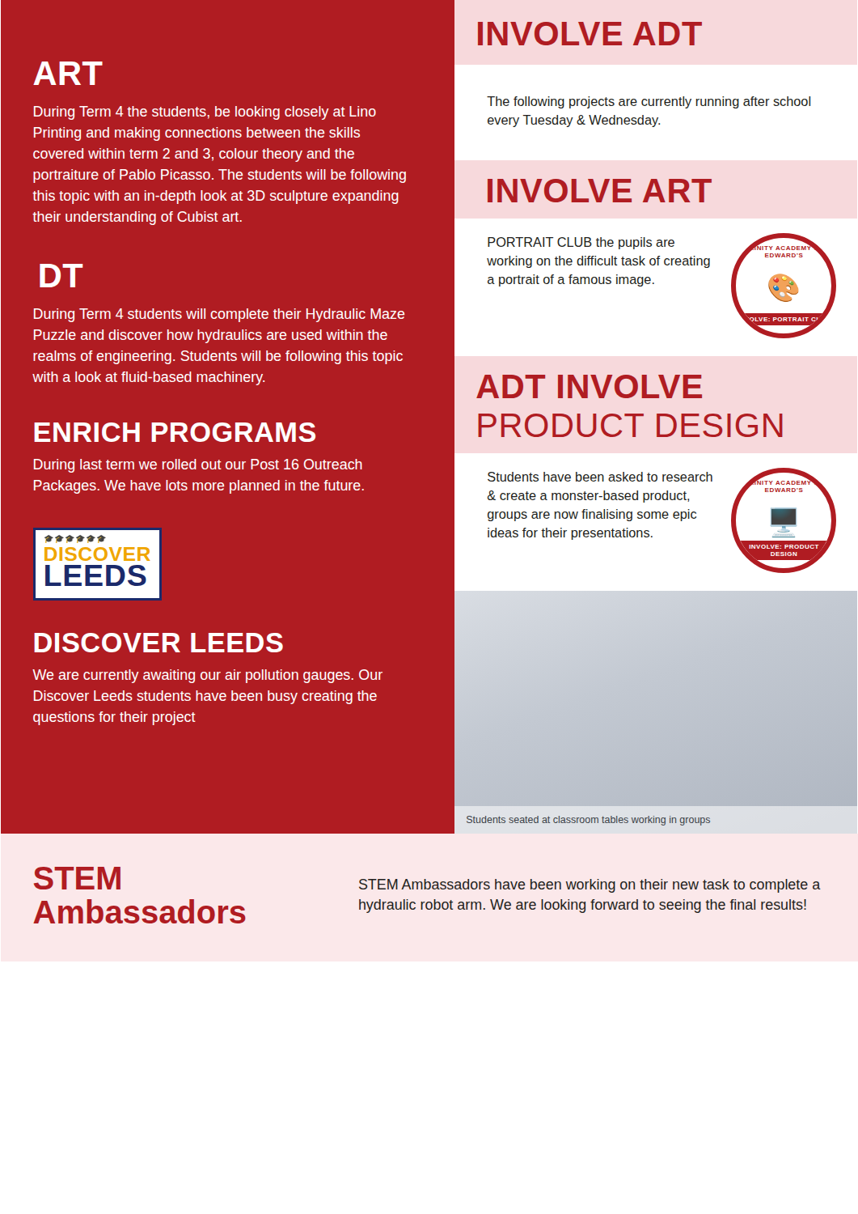ART
During Term 4 the students, be looking closely at Lino Printing and making connections between the skills covered within term 2 and 3, colour theory and the portraiture of Pablo Picasso. The students will be following this topic with an in-depth look at 3D sculpture expanding their understanding of Cubist art.
DT
During Term 4 students will complete their Hydraulic Maze Puzzle and discover how hydraulics are used within the realms of engineering. Students will be following this topic with a look at fluid-based machinery.
ENRICH PROGRAMS
During last term we rolled out our Post 16 Outreach Packages. We have lots more planned in the future.
🎓🎓🎓🎓🎓🎓 DISCOVER LEEDS
DISCOVER LEEDS
We are currently awaiting our air pollution gauges. Our Discover Leeds students have been busy creating the questions for their project
INVOLVE ADT
The following projects are currently running after school every Tuesday & Wednesday.
INVOLVE ART
PORTRAIT CLUB the pupils are working on the difficult task of creating a portrait of a famous image.
Trinity Academy St Edward's 🎨 Involve: Portrait Club
ADT INVOLVE
PRODUCT DESIGN
Students have been asked to research & create a monster-based product, groups are now finalising some epic ideas for their presentations.
Trinity Academy St Edward's 🖥️ Involve: Product Design
STEM
Ambassadors
STEM Ambassadors have been working on their new task to complete a hydraulic robot arm. We are looking forward to seeing the final results!